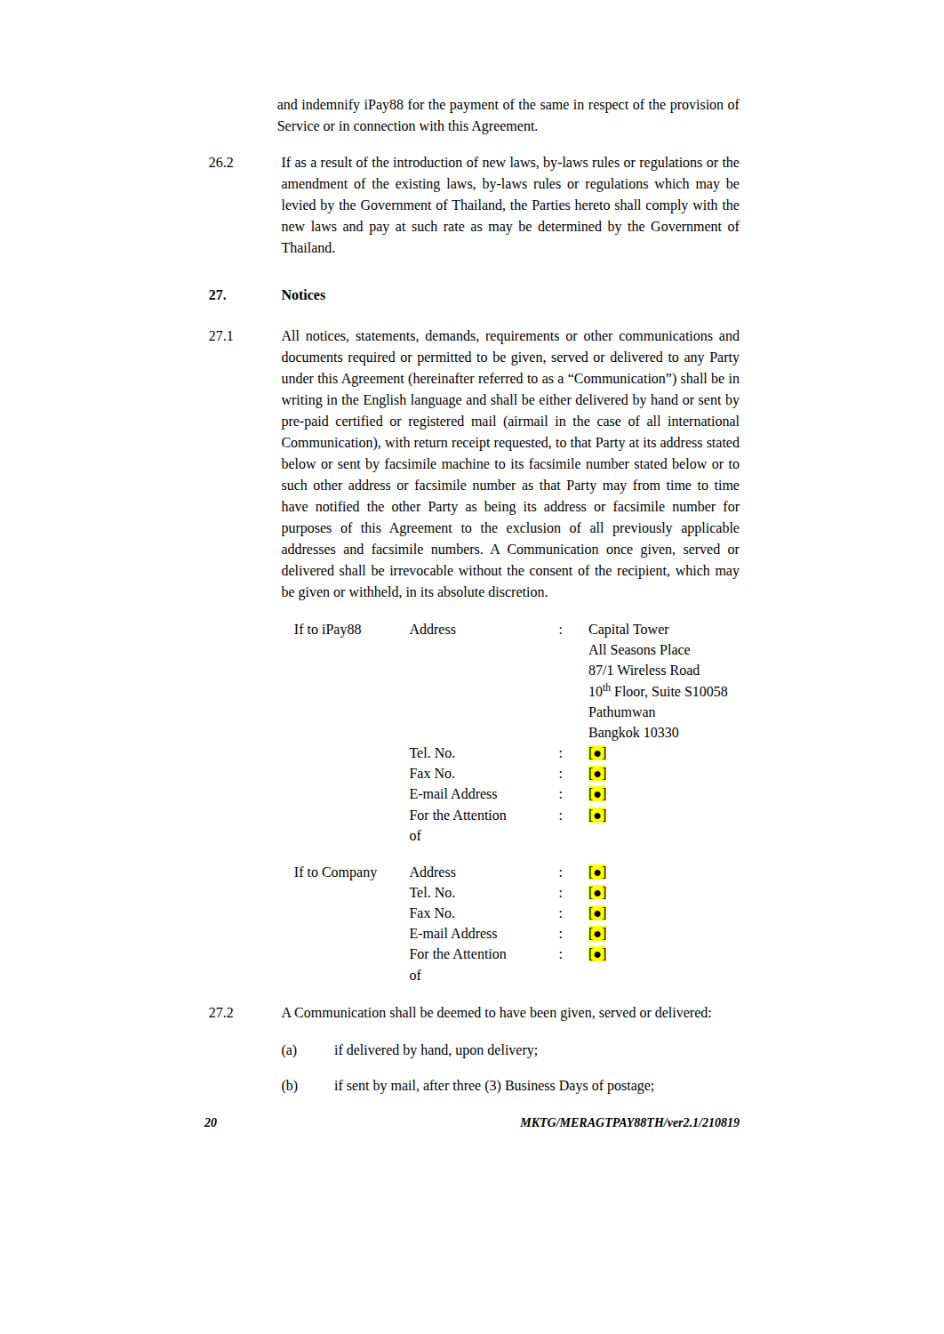and indemnify iPay88 for the payment of the same in respect of the provision of Service or in connection with this Agreement.
26.2
If as a result of the introduction of new laws, by-laws rules or regulations or the amendment of the existing laws, by-laws rules or regulations which may be levied by the Government of Thailand, the Parties hereto shall comply with the new laws and pay at such rate as may be determined by the Government of Thailand.
27.
Notices
27.1
All notices, statements, demands, requirements or other communications and documents required or permitted to be given, served or delivered to any Party under this Agreement (hereinafter referred to as a “Communication”) shall be in writing in the English language and shall be either delivered by hand or sent by pre-paid certified or registered mail (airmail in the case of all international Communication), with return receipt requested, to that Party at its address stated below or sent by facsimile machine to its facsimile number stated below or to such other address or facsimile number as that Party may from time to time have notified the other Party as being its address or facsimile number for purposes of this Agreement to the exclusion of all previously applicable addresses and facsimile numbers. A Communication once given, served or delivered shall be irrevocable without the consent of the recipient, which may be given or withheld, in its absolute discretion.
| If to iPay88 | Address | : | Capital Tower |
| | | | All Seasons Place |
| | | | 87/1 Wireless Road |
| | | | 10 th Floor, Suite S10058 |
| | | | Pathumwan |
| | | | Bangkok 10330 |
| | Tel. No. | : | [●] |
| | Fax No. | : | [●] |
| | E-mail Address | : | [●] |
| | For the Attention | : | [●] |
| | of | | |
| If to Company | Address | : | [●] |
| | Tel. No. | : | [●] |
| | Fax No. | : | [●] |
| | E-mail Address | : | [●] |
| | For the Attention | : | [●] |
| | of | | |
27.2
A Communication shall be deemed to have been given, served or delivered:
(a)
if delivered by hand, upon delivery;
(b)
if sent by mail, after three (3) Business Days of postage;
20 MKTG/MERAGTPAY88TH/ver2.1/210819